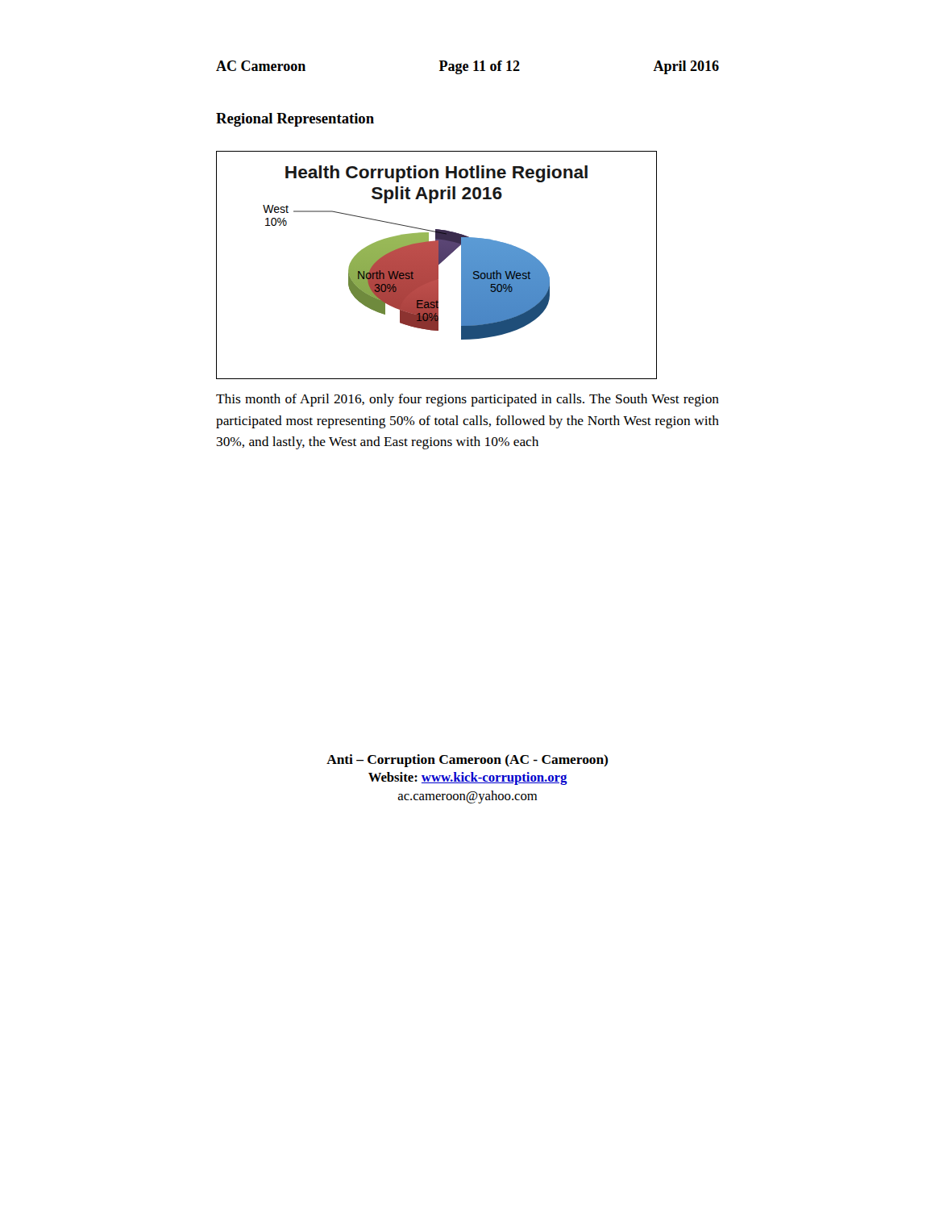AC Cameroon
Page 11 of 12
April 2016
Regional Representation
Health Corruption Hotline Regional
Split April 2016
South West 50% North West 30% East 10% West 10%
This month of April 2016, only four regions participated in calls. The South West region participated most representing 50% of total calls, followed by the North West region with 30%, and lastly, the West and East regions with 10% each
Anti – Corruption Cameroon (AC - Cameroon)
Website: www.kick-corruption.org
ac.cameroon@yahoo.com